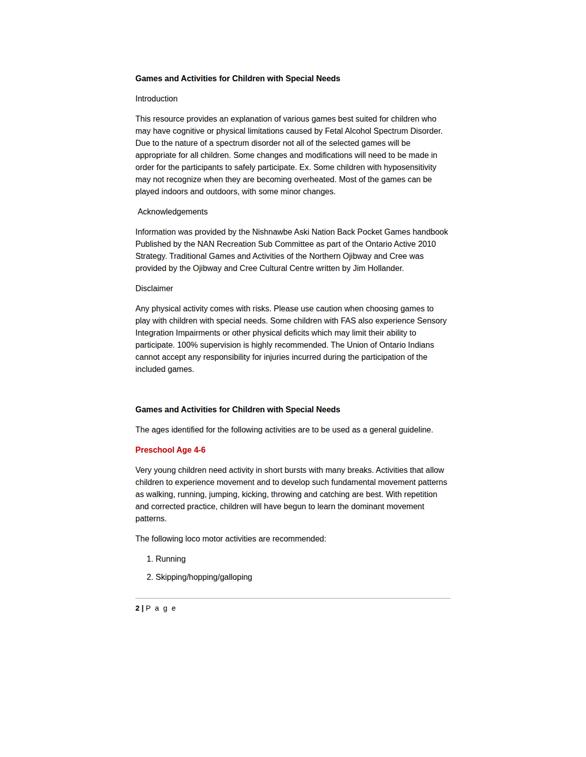Games and Activities for Children with Special Needs
Introduction
This resource provides an explanation of various games best suited for children who may have cognitive or physical limitations caused by Fetal Alcohol Spectrum Disorder. Due to the nature of a spectrum disorder not all of the selected games will be appropriate for all children. Some changes and modifications will need to be made in order for the participants to safely participate. Ex. Some children with hyposensitivity may not recognize when they are becoming overheated. Most of the games can be played indoors and outdoors, with some minor changes.
Acknowledgements
Information was provided by the Nishnawbe Aski Nation Back Pocket Games handbook Published by the NAN Recreation Sub Committee as part of the Ontario Active 2010 Strategy. Traditional Games and Activities of the Northern Ojibway and Cree was provided by the Ojibway and Cree Cultural Centre written by Jim Hollander.
Disclaimer
Any physical activity comes with risks. Please use caution when choosing games to play with children with special needs. Some children with FAS also experience Sensory Integration Impairments or other physical deficits which may limit their ability to participate. 100% supervision is highly recommended. The Union of Ontario Indians cannot accept any responsibility for injuries incurred during the participation of the included games.
Games and Activities for Children with Special Needs
The ages identified for the following activities are to be used as a general guideline.
Preschool Age 4-6
Very young children need activity in short bursts with many breaks. Activities that allow children to experience movement and to develop such fundamental movement patterns as walking, running, jumping, kicking, throwing and catching are best. With repetition and corrected practice, children will have begun to learn the dominant movement patterns.
The following loco motor activities are recommended:
Running
Skipping/hopping/galloping
2 | P a g e